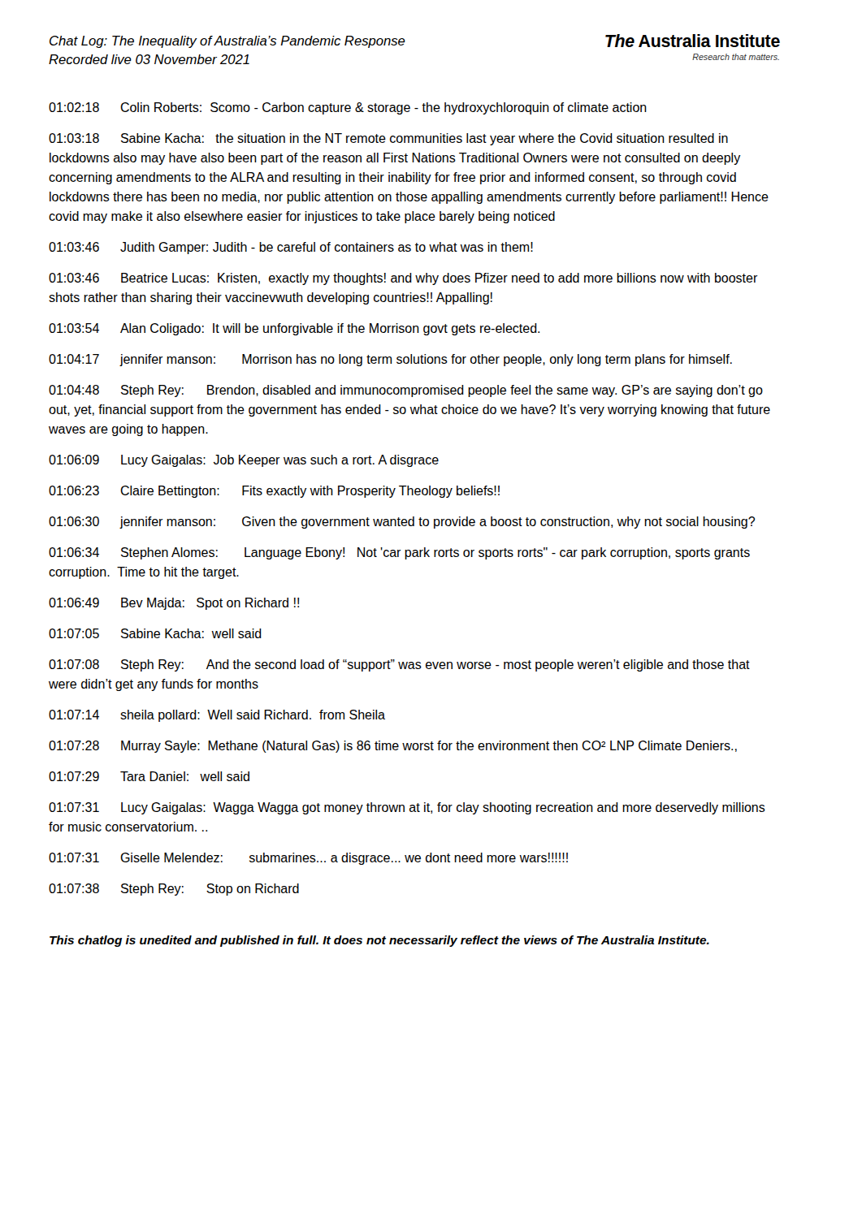Chat Log: The Inequality of Australia’s Pandemic Response
Recorded live 03 November 2021
The Australia Institute
Research that matters.
01:02:18 Colin Roberts: Scomo - Carbon capture & storage - the hydroxychloroquin of climate action
01:03:18 Sabine Kacha: the situation in the NT remote communities last year where the Covid situation resulted in lockdowns also may have also been part of the reason all First Nations Traditional Owners were not consulted on deeply concerning amendments to the ALRA and resulting in their inability for free prior and informed consent, so through covid lockdowns there has been no media, nor public attention on those appalling amendments currently before parliament!! Hence covid may make it also elsewhere easier for injustices to take place barely being noticed
01:03:46 Judith Gamper: Judith - be careful of containers as to what was in them!
01:03:46 Beatrice Lucas: Kristen, exactly my thoughts! and why does Pfizer need to add more billions now with booster shots rather than sharing their vaccinevwuth developing countries!! Appalling!
01:03:54 Alan Coligado: It will be unforgivable if the Morrison govt gets re-elected.
01:04:17 jennifer manson: Morrison has no long term solutions for other people, only long term plans for himself.
01:04:48 Steph Rey: Brendon, disabled and immunocompromised people feel the same way. GP’s are saying don’t go out, yet, financial support from the government has ended - so what choice do we have? It’s very worrying knowing that future waves are going to happen.
01:06:09 Lucy Gaigalas: Job Keeper was such a rort. A disgrace
01:06:23 Claire Bettington: Fits exactly with Prosperity Theology beliefs!!
01:06:30 jennifer manson: Given the government wanted to provide a boost to construction, why not social housing?
01:06:34 Stephen Alomes: Language Ebony! Not 'car park rorts or sports rorts" - car park corruption, sports grants corruption. Time to hit the target.
01:06:49 Bev Majda: Spot on Richard !!
01:07:05 Sabine Kacha: well said
01:07:08 Steph Rey: And the second load of “support” was even worse - most people weren’t eligible and those that were didn’t get any funds for months
01:07:14 sheila pollard: Well said Richard. from Sheila
01:07:28 Murray Sayle: Methane (Natural Gas) is 86 time worst for the environment then CO² LNP Climate Deniers.,
01:07:29 Tara Daniel: well said
01:07:31 Lucy Gaigalas: Wagga Wagga got money thrown at it, for clay shooting recreation and more deservedly millions for music conservatorium. ..
01:07:31 Giselle Melendez: submarines... a disgrace... we dont need more wars!!!!!!
01:07:38 Steph Rey: Stop on Richard
This chatlog is unedited and published in full. It does not necessarily reflect the views of The Australia Institute.